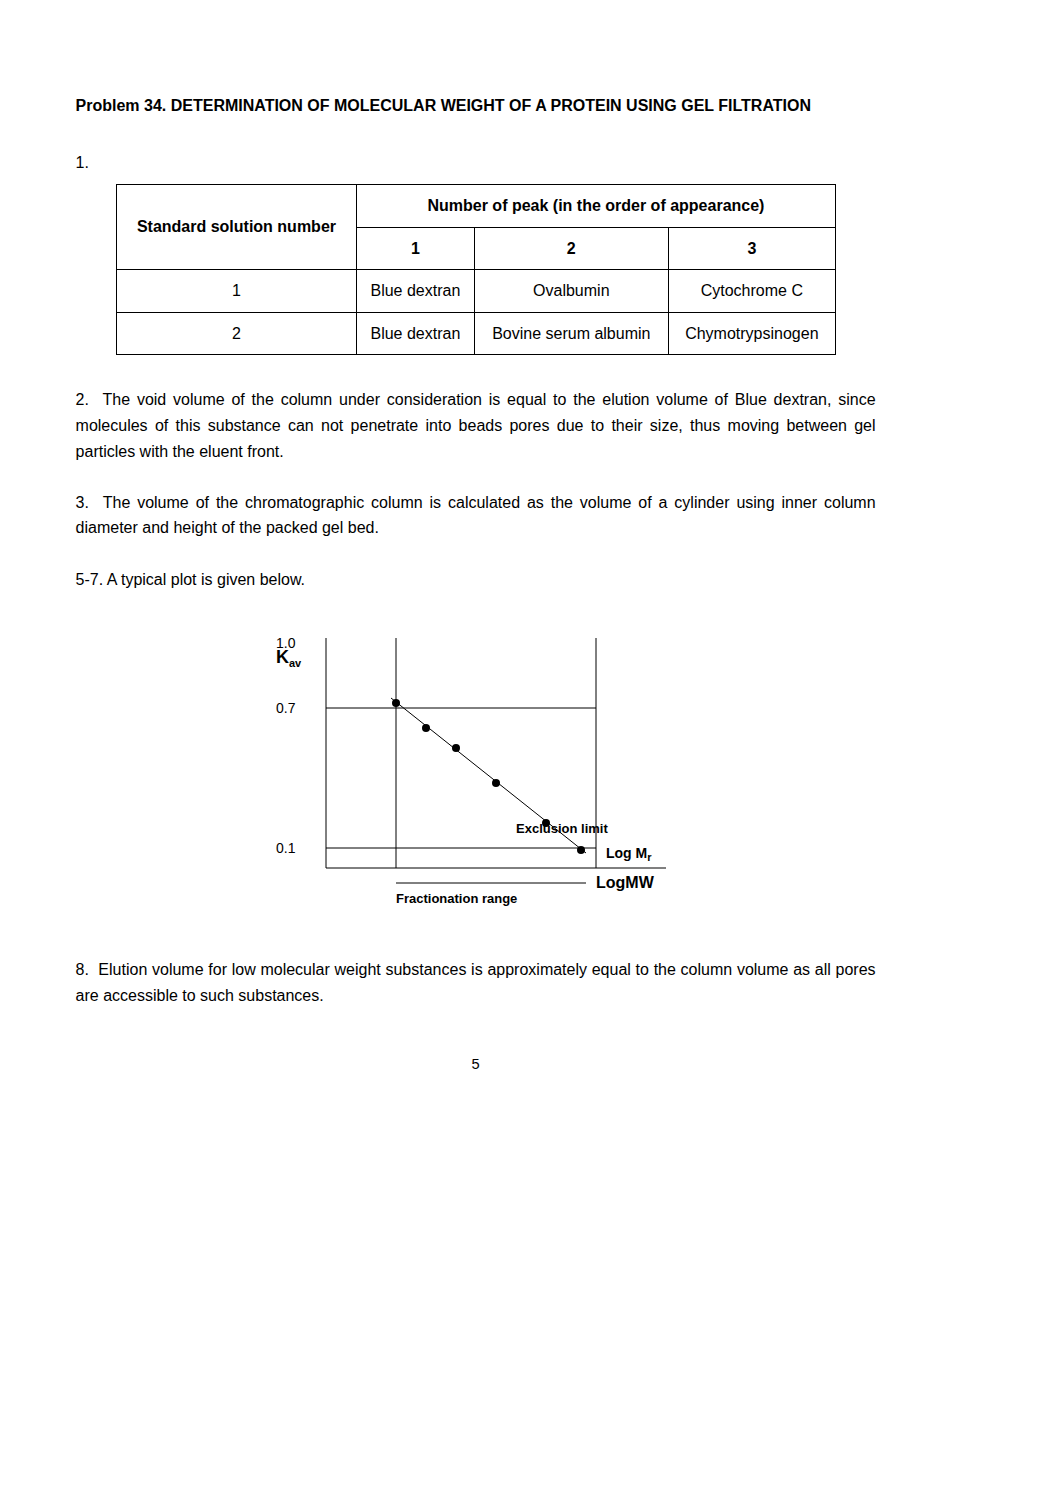Problem 34. DETERMINATION OF MOLECULAR WEIGHT OF A PROTEIN USING GEL FILTRATION
1.
| Standard solution number | Number of peak (in the order of appearance) |
| --- | --- |
| 1 | 2 | 3 |
| 1 | Blue dextran | Ovalbumin | Cytochrome C |
| 2 | Blue dextran | Bovine serum albumin | Chymotrypsinogen |
2. The void volume of the column under consideration is equal to the elution volume of Blue dextran, since molecules of this substance can not penetrate into beads pores due to their size, thus moving between gel particles with the eluent front.
3. The volume of the chromatographic column is calculated as the volume of a cylinder using inner column diameter and height of the packed gel bed.
5-7. A typical plot is given below.
8. Elution volume for low molecular weight substances is approximately equal to the column volume as all pores are accessible to such substances.
5